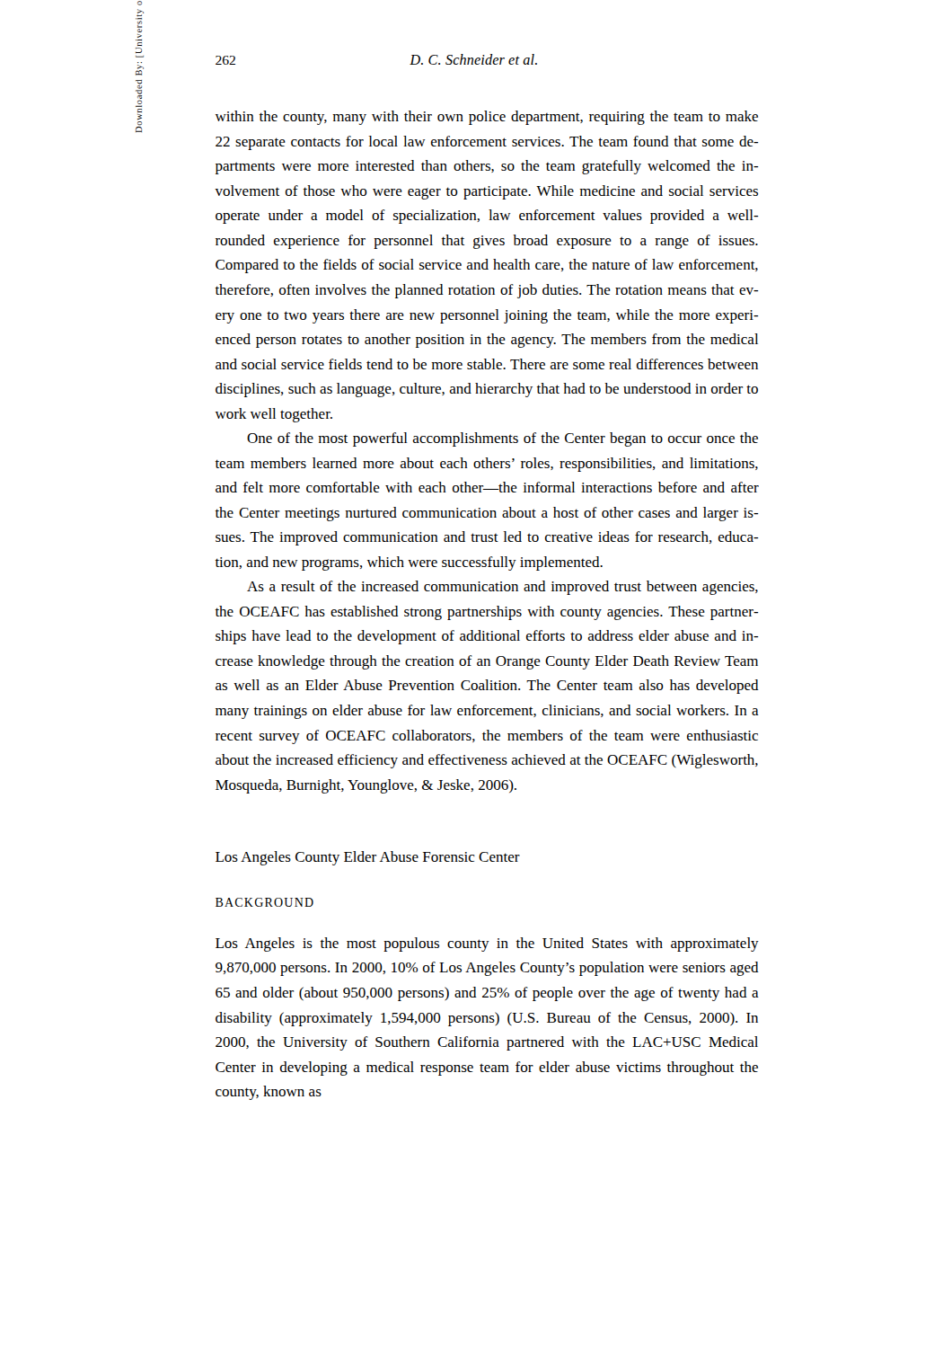Downloaded By: [University of California, Irvine] At: 21:56 16 August 2010
262 D. C. Schneider et al.
within the county, many with their own police department, requiring the team to make 22 separate contacts for local law enforcement services. The team found that some departments were more interested than others, so the team gratefully welcomed the involvement of those who were eager to participate. While medicine and social services operate under a model of specialization, law enforcement values provided a well-rounded experience for personnel that gives broad exposure to a range of issues. Compared to the fields of social service and health care, the nature of law enforcement, therefore, often involves the planned rotation of job duties. The rotation means that every one to two years there are new personnel joining the team, while the more experienced person rotates to another position in the agency. The members from the medical and social service fields tend to be more stable. There are some real differences between disciplines, such as language, culture, and hierarchy that had to be understood in order to work well together.
One of the most powerful accomplishments of the Center began to occur once the team members learned more about each others’ roles, responsibilities, and limitations, and felt more comfortable with each other—the informal interactions before and after the Center meetings nurtured communication about a host of other cases and larger issues. The improved communication and trust led to creative ideas for research, education, and new programs, which were successfully implemented.
As a result of the increased communication and improved trust between agencies, the OCEAFC has established strong partnerships with county agencies. These partnerships have lead to the development of additional efforts to address elder abuse and increase knowledge through the creation of an Orange County Elder Death Review Team as well as an Elder Abuse Prevention Coalition. The Center team also has developed many trainings on elder abuse for law enforcement, clinicians, and social workers. In a recent survey of OCEAFC collaborators, the members of the team were enthusiastic about the increased efficiency and effectiveness achieved at the OCEAFC (Wiglesworth, Mosqueda, Burnight, Younglove, & Jeske, 2006).
Los Angeles County Elder Abuse Forensic Center
Background
Los Angeles is the most populous county in the United States with approximately 9,870,000 persons. In 2000, 10% of Los Angeles County’s population were seniors aged 65 and older (about 950,000 persons) and 25% of people over the age of twenty had a disability (approximately 1,594,000 persons) (U.S. Bureau of the Census, 2000). In 2000, the University of Southern California partnered with the LAC+USC Medical Center in developing a medical response team for elder abuse victims throughout the county, known as